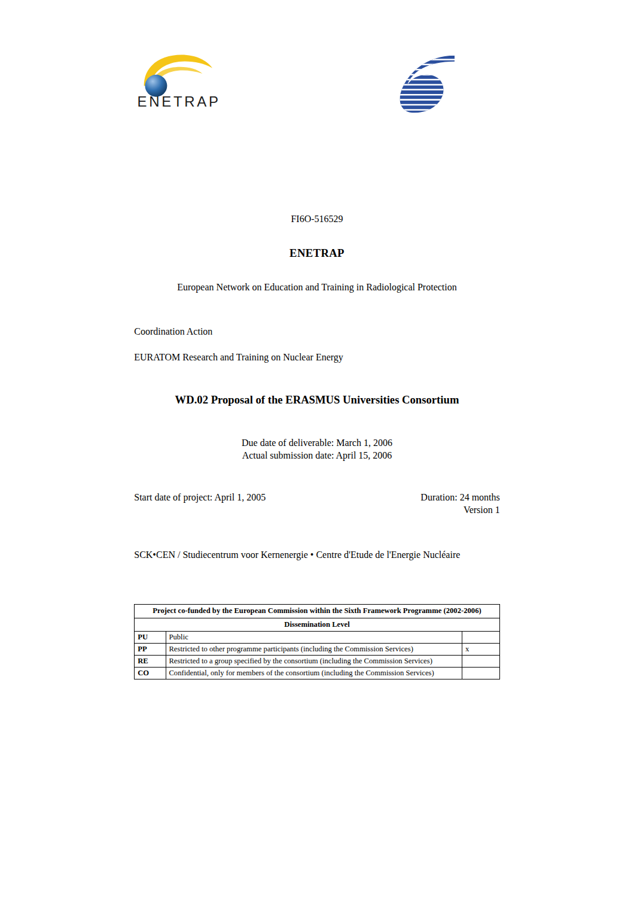ENETRAP
FI6O-516529
ENETRAP
European Network on Education and Training in Radiological Protection
Coordination Action
EURATOM Research and Training on Nuclear Energy
WD.02 Proposal of the ERASMUS Universities Consortium
Due date of deliverable: March 1, 2006
Actual submission date: April 15, 2006
Start date of project: April 1, 2005
Duration: 24 months
Version 1
SCK•CEN / Studiecentrum voor Kernenergie • Centre d'Etude de l'Energie Nucléaire
| Project co-funded by the European Commission within the Sixth Framework Programme (2002-2006) |
| Dissemination Level |
| PU | Public | |
| PP | Restricted to other programme participants (including the Commission Services) | x |
| RE | Restricted to a group specified by the consortium (including the Commission Services) | |
| CO | Confidential, only for members of the consortium (including the Commission Services) | |